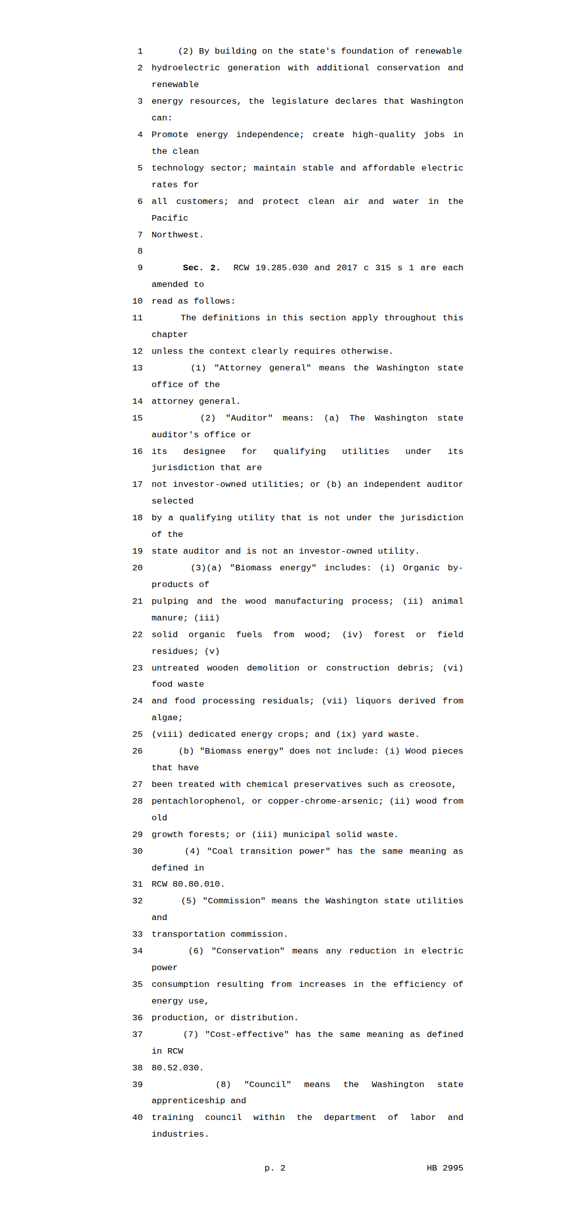(2) By building on the state's foundation of renewable
hydroelectric generation with additional conservation and renewable
energy resources, the legislature declares that Washington can:
Promote energy independence; create high-quality jobs in the clean
technology sector; maintain stable and affordable electric rates for
all customers; and protect clean air and water in the Pacific
Northwest.
Sec. 2. RCW 19.285.030 and 2017 c 315 s 1 are each amended to
read as follows:
The definitions in this section apply throughout this chapter
unless the context clearly requires otherwise.
(1) "Attorney general" means the Washington state office of the
attorney general.
(2) "Auditor" means: (a) The Washington state auditor's office or
its designee for qualifying utilities under its jurisdiction that are
not investor-owned utilities; or (b) an independent auditor selected
by a qualifying utility that is not under the jurisdiction of the
state auditor and is not an investor-owned utility.
(3)(a) "Biomass energy" includes: (i) Organic by-products of
pulping and the wood manufacturing process; (ii) animal manure; (iii)
solid organic fuels from wood; (iv) forest or field residues; (v)
untreated wooden demolition or construction debris; (vi) food waste
and food processing residuals; (vii) liquors derived from algae;
(viii) dedicated energy crops; and (ix) yard waste.
(b) "Biomass energy" does not include: (i) Wood pieces that have
been treated with chemical preservatives such as creosote,
pentachlorophenol, or copper-chrome-arsenic; (ii) wood from old
growth forests; or (iii) municipal solid waste.
(4) "Coal transition power" has the same meaning as defined in
RCW 80.80.010.
(5) "Commission" means the Washington state utilities and
transportation commission.
(6) "Conservation" means any reduction in electric power
consumption resulting from increases in the efficiency of energy use,
production, or distribution.
(7) "Cost-effective" has the same meaning as defined in RCW
80.52.030.
(8) "Council" means the Washington state apprenticeship and
training council within the department of labor and industries.
p. 2
HB 2995